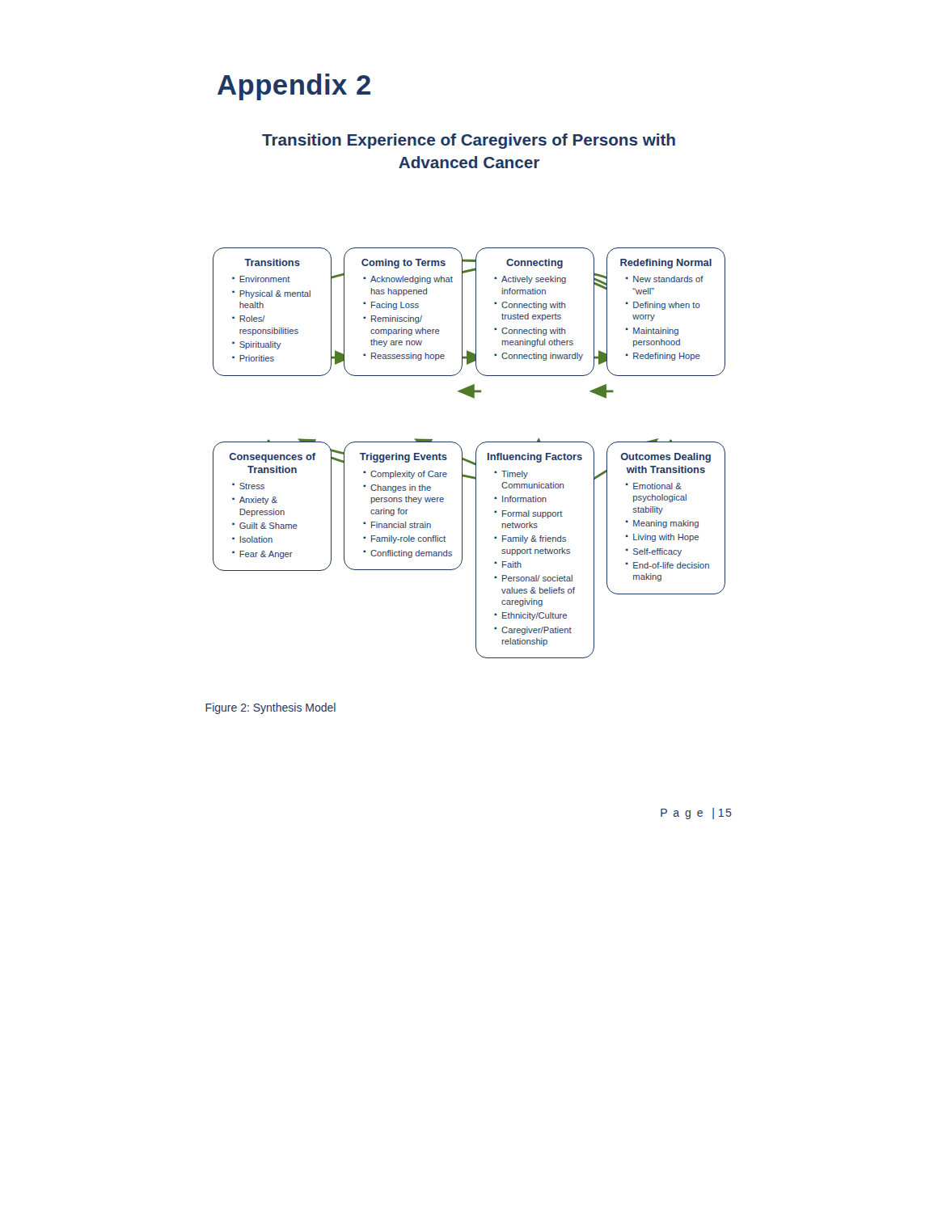Appendix 2
Transition Experience of Caregivers of Persons with Advanced Cancer
Transitions
Environment
Physical & mental health
Roles/ responsibilities
Spirituality
Priorities
Coming to Terms
Acknowledging what has happened
Facing Loss
Reminiscing/ comparing where they are now
Reassessing hope
Connecting
Actively seeking information
Connecting with trusted experts
Connecting with meaningful others
Connecting inwardly
Redefining Normal
New standards of “well”
Defining when to worry
Maintaining personhood
Redefining Hope
Consequences of Transition
Stress
Anxiety & Depression
Guilt & Shame
Isolation
Fear & Anger
Triggering Events
Complexity of Care
Changes in the persons they were caring for
Financial strain
Family-role conflict
Conflicting demands
Influencing Factors
Timely Communication
Information
Formal support networks
Family & friends support networks
Faith
Personal/ societal values & beliefs of caregiving
Ethnicity/Culture
Caregiver/Patient relationship
Outcomes Dealing with Transitions
Emotional & psychological stability
Meaning making
Living with Hope
Self-efficacy
End-of-life decision making
Figure 2: Synthesis Model
P a g e | 15